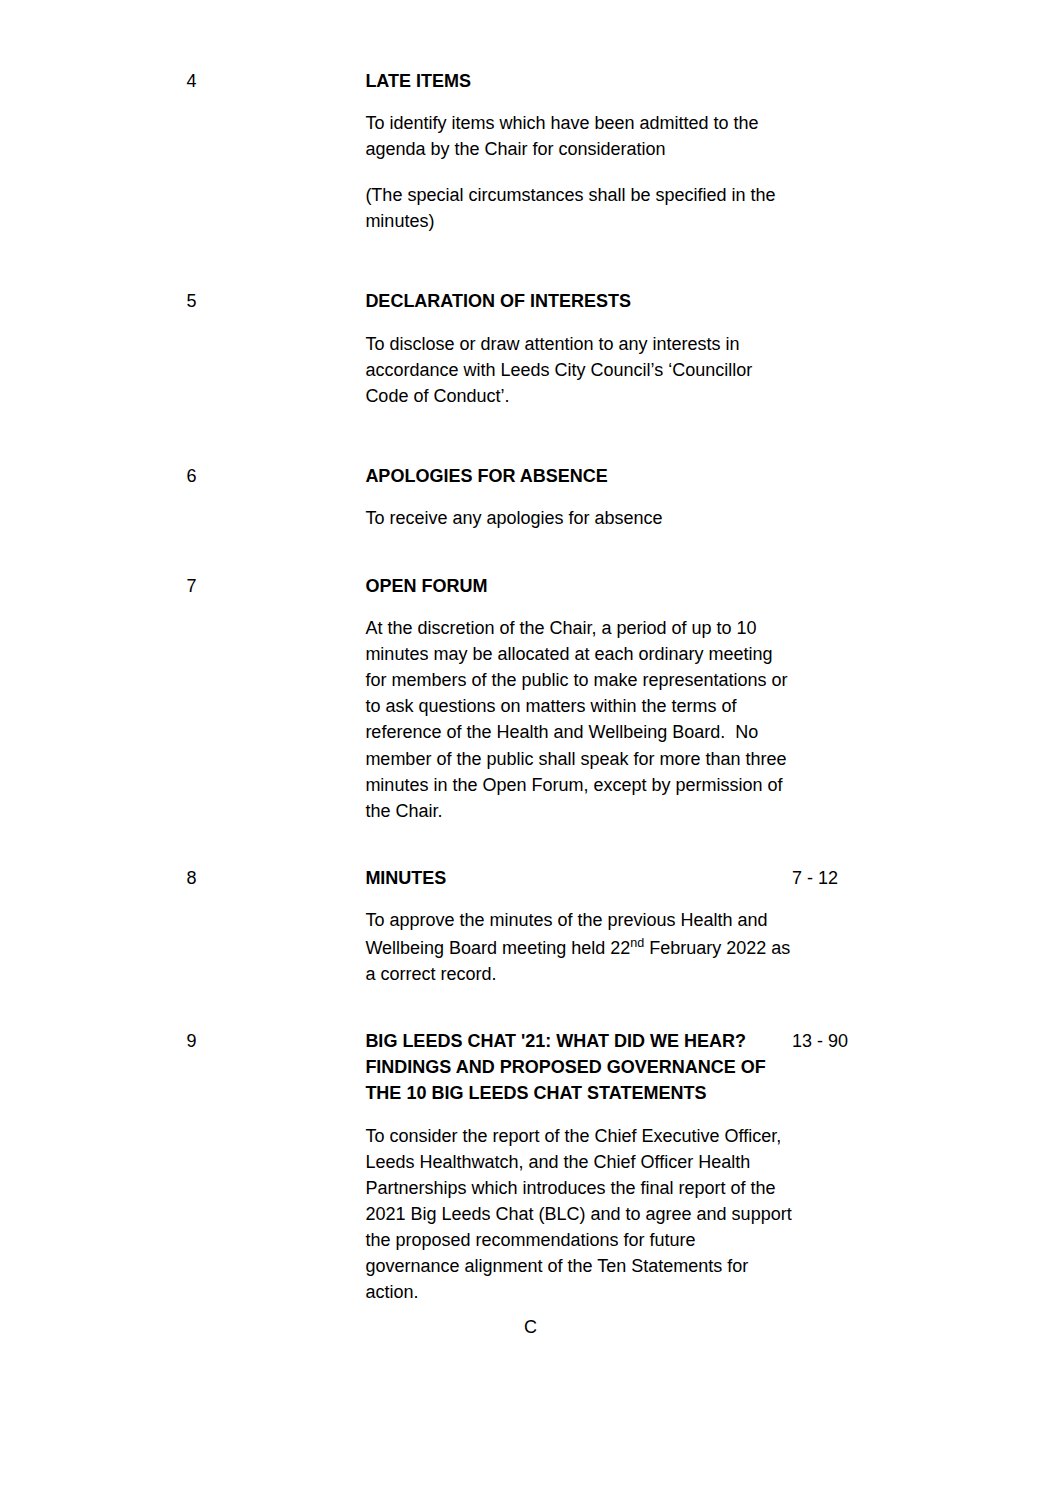| 4 | | | Late Items To identify items which have been admitted to the agenda by the Chair for consideration (The special circumstances shall be specified in the minutes) | |
| 5 | | | Declaration of Interests To disclose or draw attention to any interests in accordance with Leeds City Council’s ‘Councillor Code of Conduct’. | |
| 6 | | | Apologies for Absence To receive any apologies for absence | |
| 7 | | | Open Forum At the discretion of the Chair, a period of up to 10 minutes may be allocated at each ordinary meeting for members of the public to make representations or to ask questions on matters within the terms of reference of the Health and Wellbeing Board. No member of the public shall speak for more than three minutes in the Open Forum, except by permission of the Chair. | |
| 8 | | | Minutes To approve the minutes of the previous Health and Wellbeing Board meeting held 22 nd February 2022 as a correct record. | 7 - 12 |
| 9 | | | Big Leeds Chat '21: What Did We Hear? Findings and Proposed Governance of the 10 Big Leeds Chat Statements To consider the report of the Chief Executive Officer, Leeds Healthwatch, and the Chief Officer Health Partnerships which introduces the final report of the 2021 Big Leeds Chat (BLC) and to agree and support the proposed recommendations for future governance alignment of the Ten Statements for action. | 13 - 90 |
C